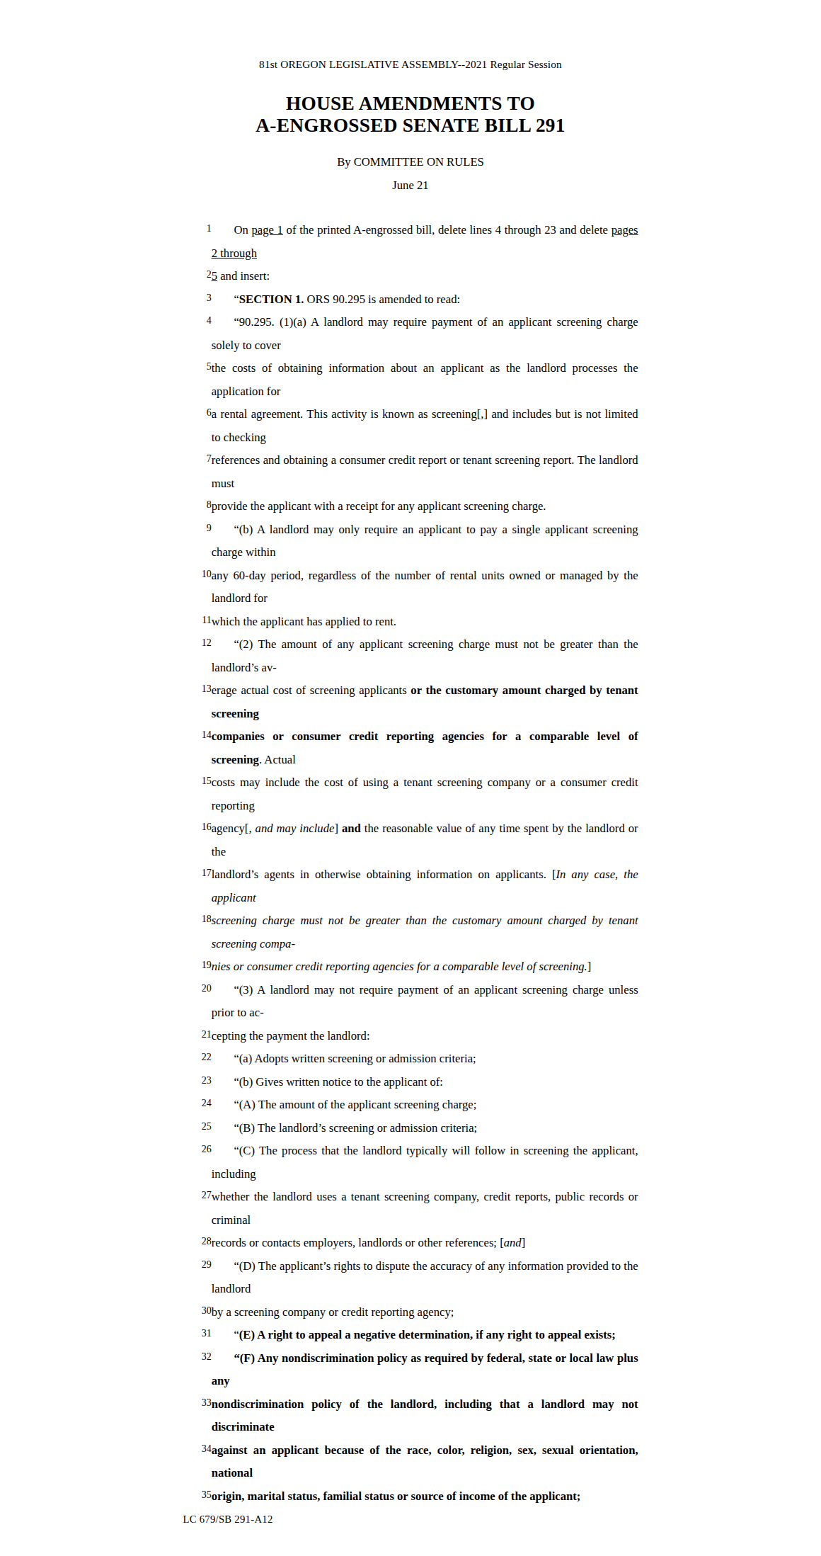81st OREGON LEGISLATIVE ASSEMBLY--2021 Regular Session
HOUSE AMENDMENTS TO
A-ENGROSSED SENATE BILL 291
By COMMITTEE ON RULES
June 21
| 1 | On page 1 of the printed A-engrossed bill, delete lines 4 through 23 and delete pages 2 through |
| 2 | 5 and insert: |
| 3 | “ SECTION 1. ORS 90.295 is amended to read: |
| 4 | “90.295. (1)(a) A landlord may require payment of an applicant screening charge solely to cover |
| 5 | the costs of obtaining information about an applicant as the landlord processes the application for |
| 6 | a rental agreement. This activity is known as screening[ , ] and includes but is not limited to checking |
| 7 | references and obtaining a consumer credit report or tenant screening report. The landlord must |
| 8 | provide the applicant with a receipt for any applicant screening charge. |
| 9 | “(b) A landlord may only require an applicant to pay a single applicant screening charge within |
| 10 | any 60-day period, regardless of the number of rental units owned or managed by the landlord for |
| 11 | which the applicant has applied to rent. |
| 12 | “(2) The amount of any applicant screening charge must not be greater than the landlord’s av- |
| 13 | erage actual cost of screening applicants or the customary amount charged by tenant screening |
| 14 | companies or consumer credit reporting agencies for a comparable level of screening . Actual |
| 15 | costs may include the cost of using a tenant screening company or a consumer credit reporting |
| 16 | agency[ , and may include ] and the reasonable value of any time spent by the landlord or the |
| 17 | landlord’s agents in otherwise obtaining information on applicants. [ In any case, the applicant |
| 18 | screening charge must not be greater than the customary amount charged by tenant screening compa- |
| 19 | nies or consumer credit reporting agencies for a comparable level of screening. ] |
| 20 | “(3) A landlord may not require payment of an applicant screening charge unless prior to ac- |
| 21 | cepting the payment the landlord: |
| 22 | “(a) Adopts written screening or admission criteria; |
| 23 | “(b) Gives written notice to the applicant of: |
| 24 | “(A) The amount of the applicant screening charge; |
| 25 | “(B) The landlord’s screening or admission criteria; |
| 26 | “(C) The process that the landlord typically will follow in screening the applicant, including |
| 27 | whether the landlord uses a tenant screening company, credit reports, public records or criminal |
| 28 | records or contacts employers, landlords or other references; [ and ] |
| 29 | “(D) The applicant’s rights to dispute the accuracy of any information provided to the landlord |
| 30 | by a screening company or credit reporting agency; |
| 31 | “ (E) A right to appeal a negative determination, if any right to appeal exists; |
| 32 | “(F) Any nondiscrimination policy as required by federal, state or local law plus any |
| 33 | nondiscrimination policy of the landlord, including that a landlord may not discriminate |
| 34 | against an applicant because of the race, color, religion, sex, sexual orientation, national |
| 35 | origin, marital status, familial status or source of income of the applicant; |
LC 679/SB 291-A12